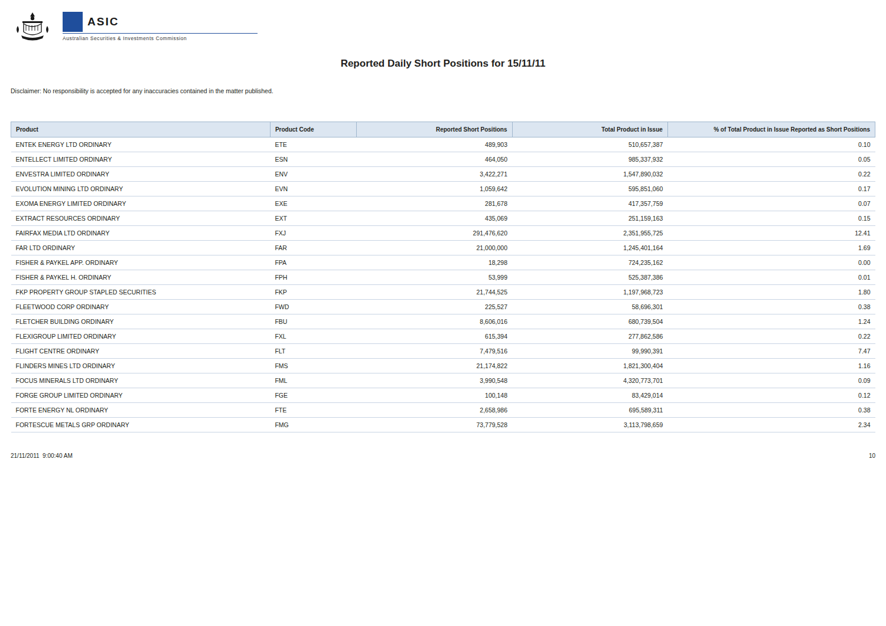ASIC
Australian Securities & Investments Commission
Reported Daily Short Positions for 15/11/11
Disclaimer: No responsibility is accepted for any inaccuracies contained in the matter published.
| Product | Product Code | Reported Short Positions | Total Product in Issue | % of Total Product in Issue Reported as Short Positions |
| --- | --- | --- | --- | --- |
| ENTEK ENERGY LTD ORDINARY | ETE | 489,903 | 510,657,387 | 0.10 |
| ENTELLECT LIMITED ORDINARY | ESN | 464,050 | 985,337,932 | 0.05 |
| ENVESTRA LIMITED ORDINARY | ENV | 3,422,271 | 1,547,890,032 | 0.22 |
| EVOLUTION MINING LTD ORDINARY | EVN | 1,059,642 | 595,851,060 | 0.17 |
| EXOMA ENERGY LIMITED ORDINARY | EXE | 281,678 | 417,357,759 | 0.07 |
| EXTRACT RESOURCES ORDINARY | EXT | 435,069 | 251,159,163 | 0.15 |
| FAIRFAX MEDIA LTD ORDINARY | FXJ | 291,476,620 | 2,351,955,725 | 12.41 |
| FAR LTD ORDINARY | FAR | 21,000,000 | 1,245,401,164 | 1.69 |
| FISHER & PAYKEL APP. ORDINARY | FPA | 18,298 | 724,235,162 | 0.00 |
| FISHER & PAYKEL H. ORDINARY | FPH | 53,999 | 525,387,386 | 0.01 |
| FKP PROPERTY GROUP STAPLED SECURITIES | FKP | 21,744,525 | 1,197,968,723 | 1.80 |
| FLEETWOOD CORP ORDINARY | FWD | 225,527 | 58,696,301 | 0.38 |
| FLETCHER BUILDING ORDINARY | FBU | 8,606,016 | 680,739,504 | 1.24 |
| FLEXIGROUP LIMITED ORDINARY | FXL | 615,394 | 277,862,586 | 0.22 |
| FLIGHT CENTRE ORDINARY | FLT | 7,479,516 | 99,990,391 | 7.47 |
| FLINDERS MINES LTD ORDINARY | FMS | 21,174,822 | 1,821,300,404 | 1.16 |
| FOCUS MINERALS LTD ORDINARY | FML | 3,990,548 | 4,320,773,701 | 0.09 |
| FORGE GROUP LIMITED ORDINARY | FGE | 100,148 | 83,429,014 | 0.12 |
| FORTE ENERGY NL ORDINARY | FTE | 2,658,986 | 695,589,311 | 0.38 |
| FORTESCUE METALS GRP ORDINARY | FMG | 73,779,528 | 3,113,798,659 | 2.34 |
21/11/2011 9:00:40 AM 10